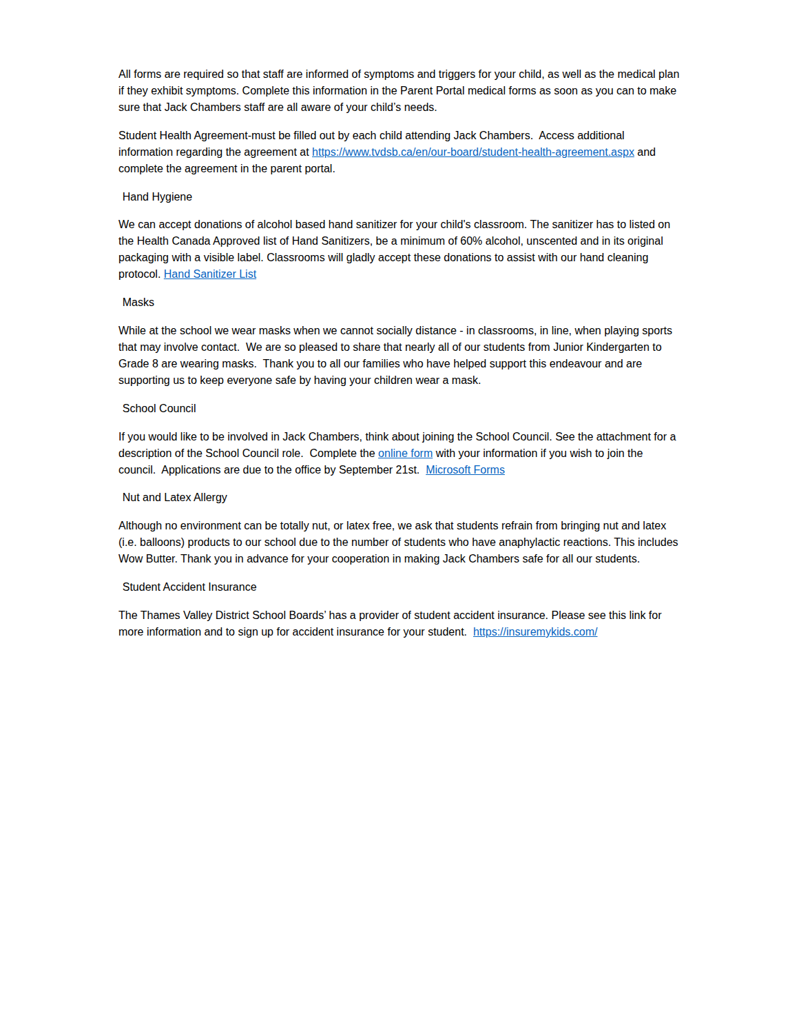All forms are required so that staff are informed of symptoms and triggers for your child, as well as the medical plan if they exhibit symptoms. Complete this information in the Parent Portal medical forms as soon as you can to make sure that Jack Chambers staff are all aware of your child’s needs.
Student Health Agreement-must be filled out by each child attending Jack Chambers. Access additional information regarding the agreement at https://www.tvdsb.ca/en/our-board/student-health-agreement.aspx and complete the agreement in the parent portal.
Hand Hygiene
We can accept donations of alcohol based hand sanitizer for your child's classroom. The sanitizer has to listed on the Health Canada Approved list of Hand Sanitizers, be a minimum of 60% alcohol, unscented and in its original packaging with a visible label. Classrooms will gladly accept these donations to assist with our hand cleaning protocol. Hand Sanitizer List
Masks
While at the school we wear masks when we cannot socially distance - in classrooms, in line, when playing sports that may involve contact. We are so pleased to share that nearly all of our students from Junior Kindergarten to Grade 8 are wearing masks. Thank you to all our families who have helped support this endeavour and are supporting us to keep everyone safe by having your children wear a mask.
School Council
If you would like to be involved in Jack Chambers, think about joining the School Council. See the attachment for a description of the School Council role. Complete the online form with your information if you wish to join the council. Applications are due to the office by September 21st. Microsoft Forms
Nut and Latex Allergy
Although no environment can be totally nut, or latex free, we ask that students refrain from bringing nut and latex (i.e. balloons) products to our school due to the number of students who have anaphylactic reactions. This includes Wow Butter. Thank you in advance for your cooperation in making Jack Chambers safe for all our students.
Student Accident Insurance
The Thames Valley District School Boards’ has a provider of student accident insurance. Please see this link for more information and to sign up for accident insurance for your student. https://insuremykids.com/